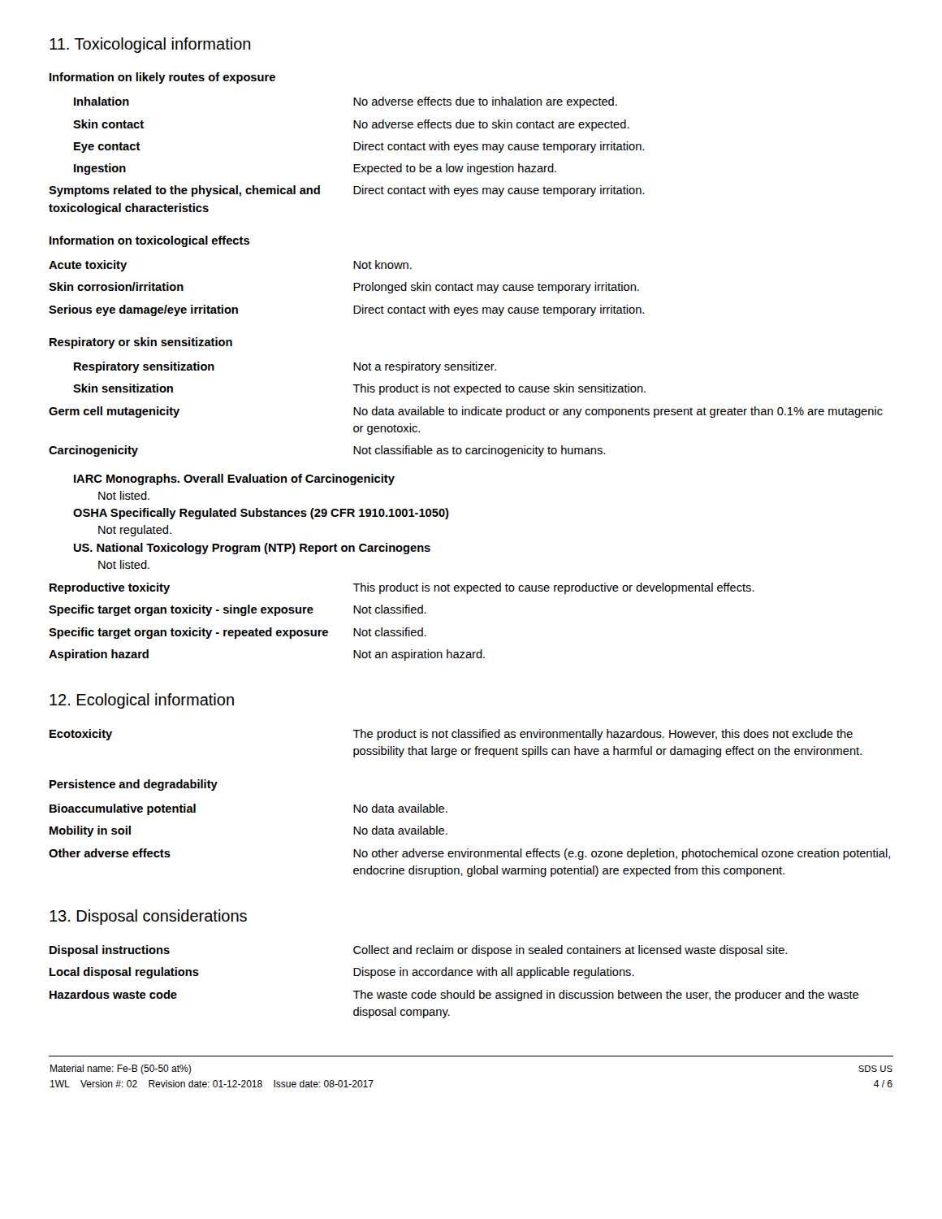11. Toxicological information
Information on likely routes of exposure
| Inhalation | No adverse effects due to inhalation are expected. |
| Skin contact | No adverse effects due to skin contact are expected. |
| Eye contact | Direct contact with eyes may cause temporary irritation. |
| Ingestion | Expected to be a low ingestion hazard. |
| Symptoms related to the physical, chemical and toxicological characteristics | Direct contact with eyes may cause temporary irritation. |
Information on toxicological effects
| Acute toxicity | Not known. |
| Skin corrosion/irritation | Prolonged skin contact may cause temporary irritation. |
| Serious eye damage/eye irritation | Direct contact with eyes may cause temporary irritation. |
Respiratory or skin sensitization
| Respiratory sensitization | Not a respiratory sensitizer. |
| Skin sensitization | This product is not expected to cause skin sensitization. |
| Germ cell mutagenicity | No data available to indicate product or any components present at greater than 0.1% are mutagenic or genotoxic. |
| Carcinogenicity | Not classifiable as to carcinogenicity to humans. |
IARC Monographs. Overall Evaluation of Carcinogenicity
Not listed.
OSHA Specifically Regulated Substances (29 CFR 1910.1001-1050)
Not regulated.
US. National Toxicology Program (NTP) Report on Carcinogens
Not listed.
| Reproductive toxicity | This product is not expected to cause reproductive or developmental effects. |
| Specific target organ toxicity - single exposure | Not classified. |
| Specific target organ toxicity - repeated exposure | Not classified. |
| Aspiration hazard | Not an aspiration hazard. |
12. Ecological information
| Ecotoxicity | The product is not classified as environmentally hazardous. However, this does not exclude the possibility that large or frequent spills can have a harmful or damaging effect on the environment. |
Persistence and degradability
| Bioaccumulative potential | No data available. |
| Mobility in soil | No data available. |
| Other adverse effects | No other adverse environmental effects (e.g. ozone depletion, photochemical ozone creation potential, endocrine disruption, global warming potential) are expected from this component. |
13. Disposal considerations
| Disposal instructions | Collect and reclaim or dispose in sealed containers at licensed waste disposal site. |
| Local disposal regulations | Dispose in accordance with all applicable regulations. |
| Hazardous waste code | The waste code should be assigned in discussion between the user, the producer and the waste disposal company. |
| Material name: Fe-B (50-50 at%) | SDS US |
| 1WL Version #: 02 Revision date: 01-12-2018 Issue date: 08-01-2017 | 4 / 6 |